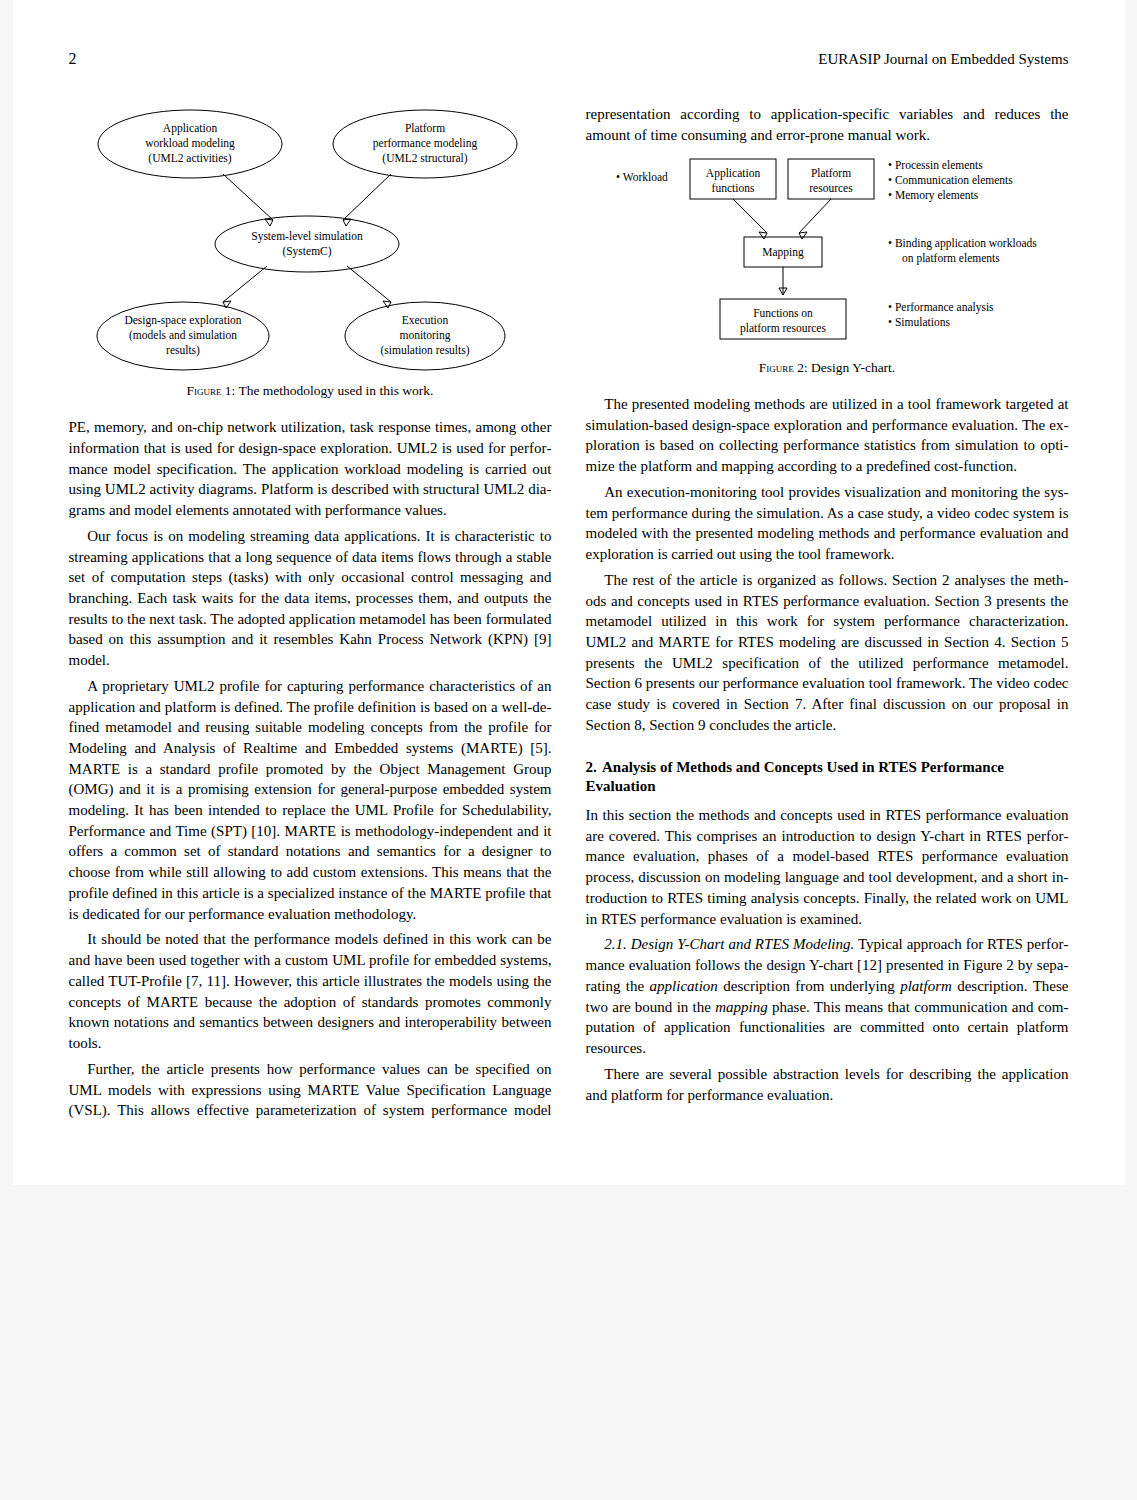2 EURASIP Journal on Embedded Systems
Application workload modeling (UML2 activities) Platform performance modeling (UML2 structural) System-level simulation (SystemC) Design-space exploration (models and simulation results) Execution monitoring (simulation results)
Figure 1: The methodology used in this work.
PE, memory, and on-chip network utilization, task response times, among other information that is used for design-space exploration. UML2 is used for performance model specification. The application workload modeling is carried out using UML2 activity diagrams. Platform is described with structural UML2 diagrams and model elements annotated with performance values.
Our focus is on modeling streaming data applications. It is characteristic to streaming applications that a long sequence of data items flows through a stable set of computation steps (tasks) with only occasional control messaging and branching. Each task waits for the data items, processes them, and outputs the results to the next task. The adopted application metamodel has been formulated based on this assumption and it resembles Kahn Process Network (KPN) [9] model.
A proprietary UML2 profile for capturing performance characteristics of an application and platform is defined. The profile definition is based on a well-defined metamodel and reusing suitable modeling concepts from the profile for Modeling and Analysis of Realtime and Embedded systems (MARTE) [5]. MARTE is a standard profile promoted by the Object Management Group (OMG) and it is a promising extension for general-purpose embedded system modeling. It has been intended to replace the UML Profile for Schedulability, Performance and Time (SPT) [10]. MARTE is methodology-independent and it offers a common set of standard notations and semantics for a designer to choose from while still allowing to add custom extensions. This means that the profile defined in this article is a specialized instance of the MARTE profile that is dedicated for our performance evaluation methodology.
It should be noted that the performance models defined in this work can be and have been used together with a custom UML profile for embedded systems, called TUT-Profile [7, 11]. However, this article illustrates the models using the concepts of MARTE because the adoption of standards promotes commonly known notations and semantics between designers and interoperability between tools.
Further, the article presents how performance values can be specified on UML models with expressions using MARTE Value Specification Language (VSL). This allows effective parameterization of system performance model representation according to application-specific variables and reduces the amount of time consuming and error-prone manual work.
• Workload Application functions Platform resources • Processin elements • Communication elements • Memory elements Mapping • Binding application workloads on platform elements Functions on platform resources • Performance analysis • Simulations
Figure 2: Design Y-chart.
The presented modeling methods are utilized in a tool framework targeted at simulation-based design-space exploration and performance evaluation. The exploration is based on collecting performance statistics from simulation to optimize the platform and mapping according to a predefined cost-function.
An execution-monitoring tool provides visualization and monitoring the system performance during the simulation. As a case study, a video codec system is modeled with the presented modeling methods and performance evaluation and exploration is carried out using the tool framework.
The rest of the article is organized as follows. Section 2 analyses the methods and concepts used in RTES performance evaluation. Section 3 presents the metamodel utilized in this work for system performance characterization. UML2 and MARTE for RTES modeling are discussed in Section 4. Section 5 presents the UML2 specification of the utilized performance metamodel. Section 6 presents our performance evaluation tool framework. The video codec case study is covered in Section 7. After final discussion on our proposal in Section 8, Section 9 concludes the article.
2. Analysis of Methods and Concepts Used in RTES Performance Evaluation
In this section the methods and concepts used in RTES performance evaluation are covered. This comprises an introduction to design Y-chart in RTES performance evaluation, phases of a model-based RTES performance evaluation process, discussion on modeling language and tool development, and a short introduction to RTES timing analysis concepts. Finally, the related work on UML in RTES performance evaluation is examined.
2.1. Design Y-Chart and RTES Modeling. Typical approach for RTES performance evaluation follows the design Y-chart [12] presented in Figure 2 by separating the application description from underlying platform description. These two are bound in the mapping phase. This means that communication and computation of application functionalities are committed onto certain platform resources.
There are several possible abstraction levels for describing the application and platform for performance evaluation.